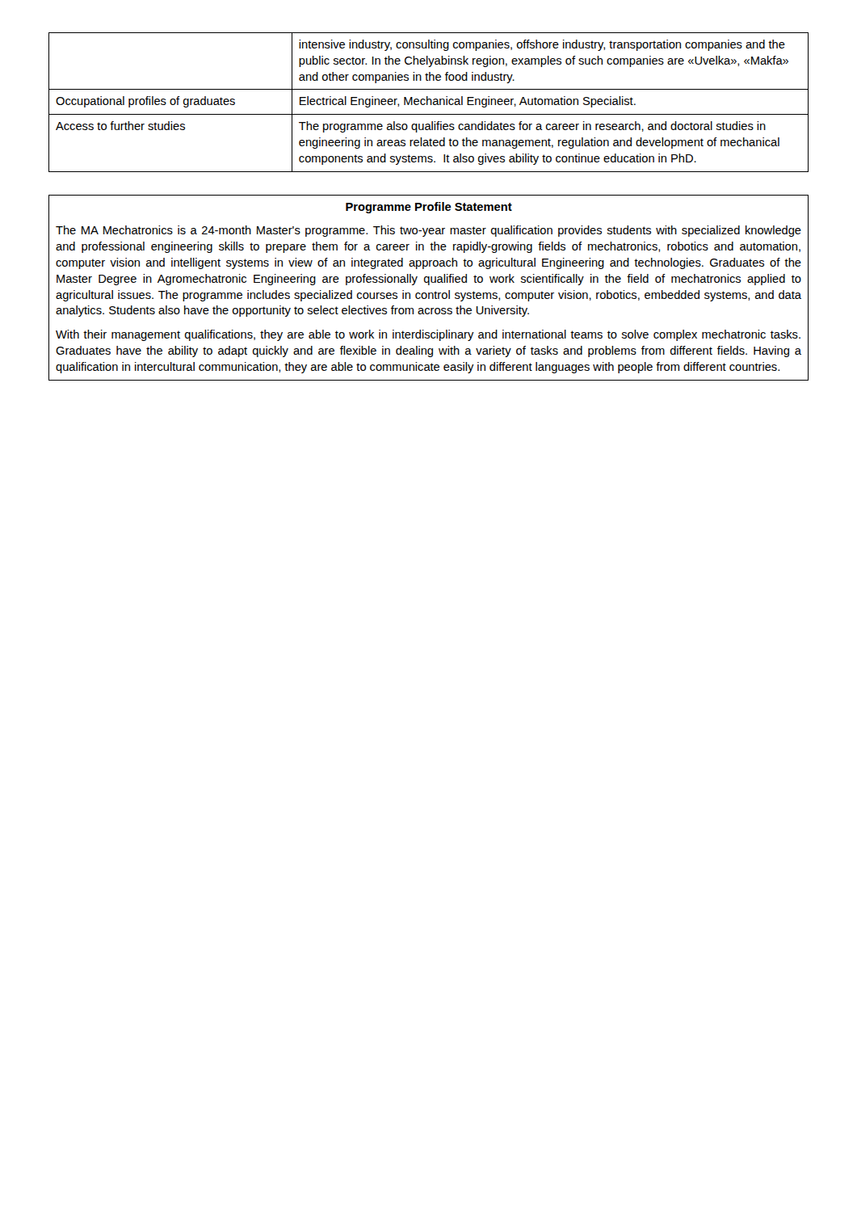| | intensive industry, consulting companies, offshore industry, transportation companies and the public sector. In the Chelyabinsk region, examples of such companies are «Uvelka», «Makfa» and other companies in the food industry. |
| Occupational profiles of graduates | Electrical Engineer, Mechanical Engineer, Automation Specialist. |
| Access to further studies | The programme also qualifies candidates for a career in research, and doctoral studies in engineering in areas related to the management, regulation and development of mechanical components and systems. It also gives ability to continue education in PhD. |
| Programme Profile Statement |
| --- |
| The MA Mechatronics is a 24-month Master's programme. This two-year master qualification provides students with specialized knowledge and professional engineering skills to prepare them for a career in the rapidly-growing fields of mechatronics, robotics and automation, computer vision and intelligent systems in view of an integrated approach to agricultural Engineering and technologies. Graduates of the Master Degree in Agromechatronic Engineering are professionally qualified to work scientifically in the field of mechatronics applied to agricultural issues. The programme includes specialized courses in control systems, computer vision, robotics, embedded systems, and data analytics. Students also have the opportunity to select electives from across the University. With their management qualifications, they are able to work in interdisciplinary and international teams to solve complex mechatronic tasks. Graduates have the ability to adapt quickly and are flexible in dealing with a variety of tasks and problems from different fields. Having a qualification in intercultural communication, they are able to communicate easily in different languages with people from different countries. |